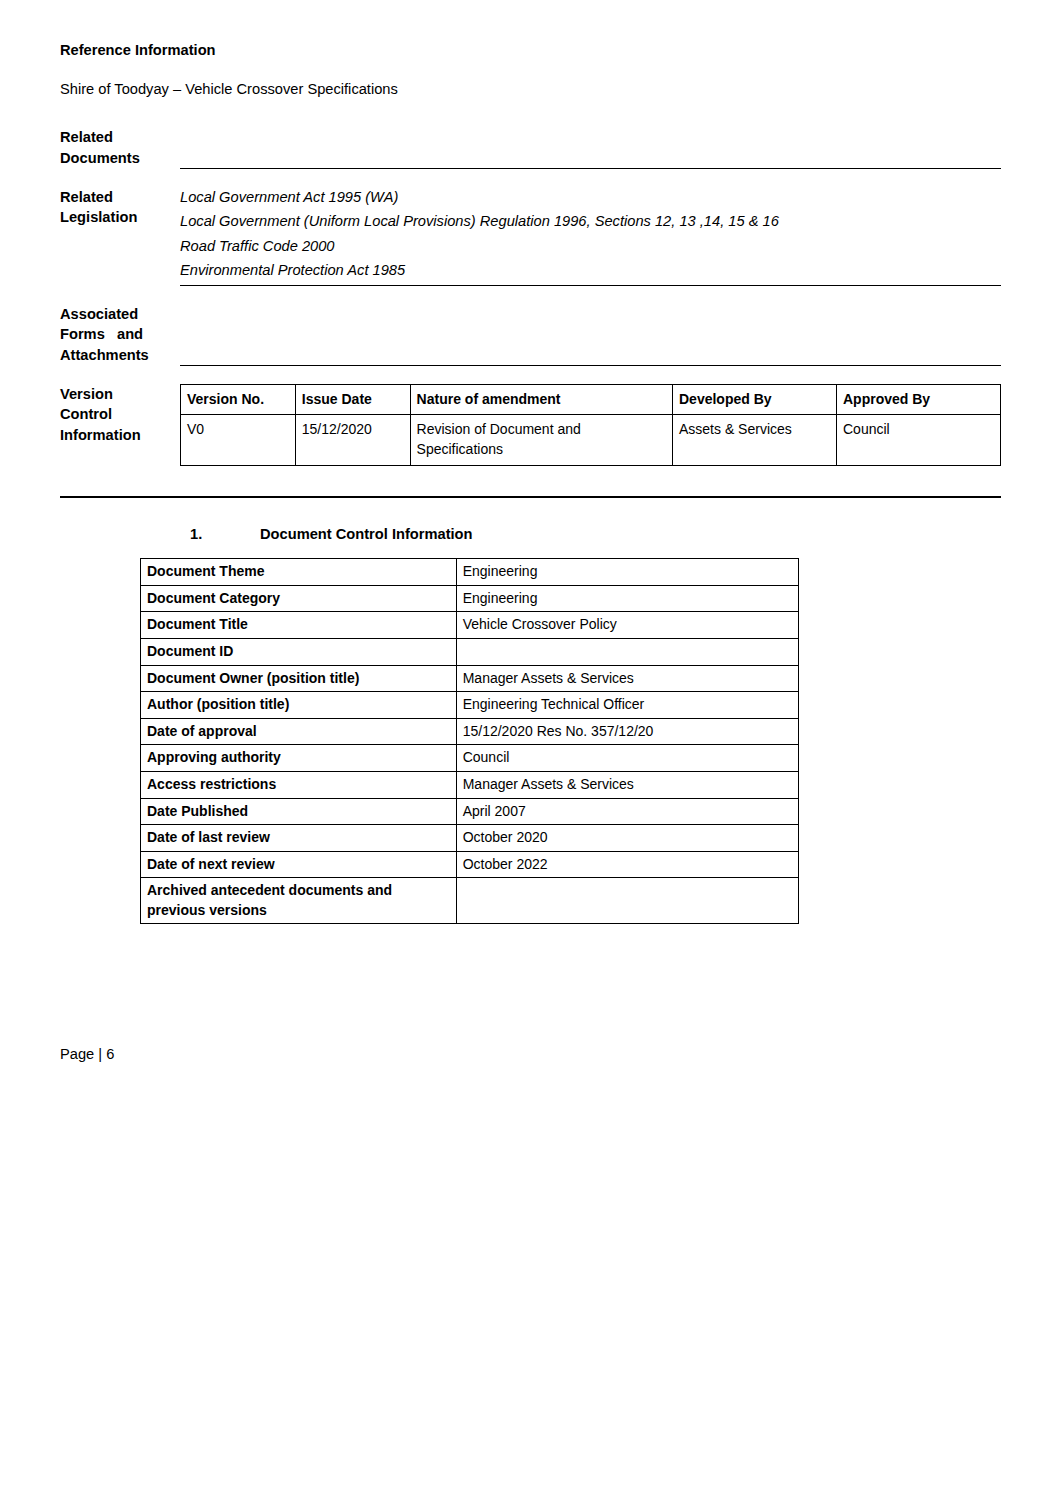Reference Information
Shire of Toodyay – Vehicle Crossover Specifications
| Related Documents | |
| Related Legislation | Local Government Act 1995 (WA) Local Government (Uniform Local Provisions) Regulation 1996, Sections 12, 13 ,14, 15 & 16 Road Traffic Code 2000 Environmental Protection Act 1985 |
| Associated Forms and Attachments | |
| Version Control Information | / Version No. / Issue Date / Nature of amendment / Developed By / Approved By / / --- / --- / --- / --- / --- / / V0 / 15/12/2020 / Revision of Document and Specifications / Assets & Services / Council / |
1. Document Control Information
| Document Theme | Engineering |
| Document Category | Engineering |
| Document Title | Vehicle Crossover Policy |
| Document ID | |
| Document Owner (position title) | Manager Assets & Services |
| Author (position title) | Engineering Technical Officer |
| Date of approval | 15/12/2020 Res No. 357/12/20 |
| Approving authority | Council |
| Access restrictions | Manager Assets & Services |
| Date Published | April 2007 |
| Date of last review | October 2020 |
| Date of next review | October 2022 |
| Archived antecedent documents and previous versions | |
Page | 6